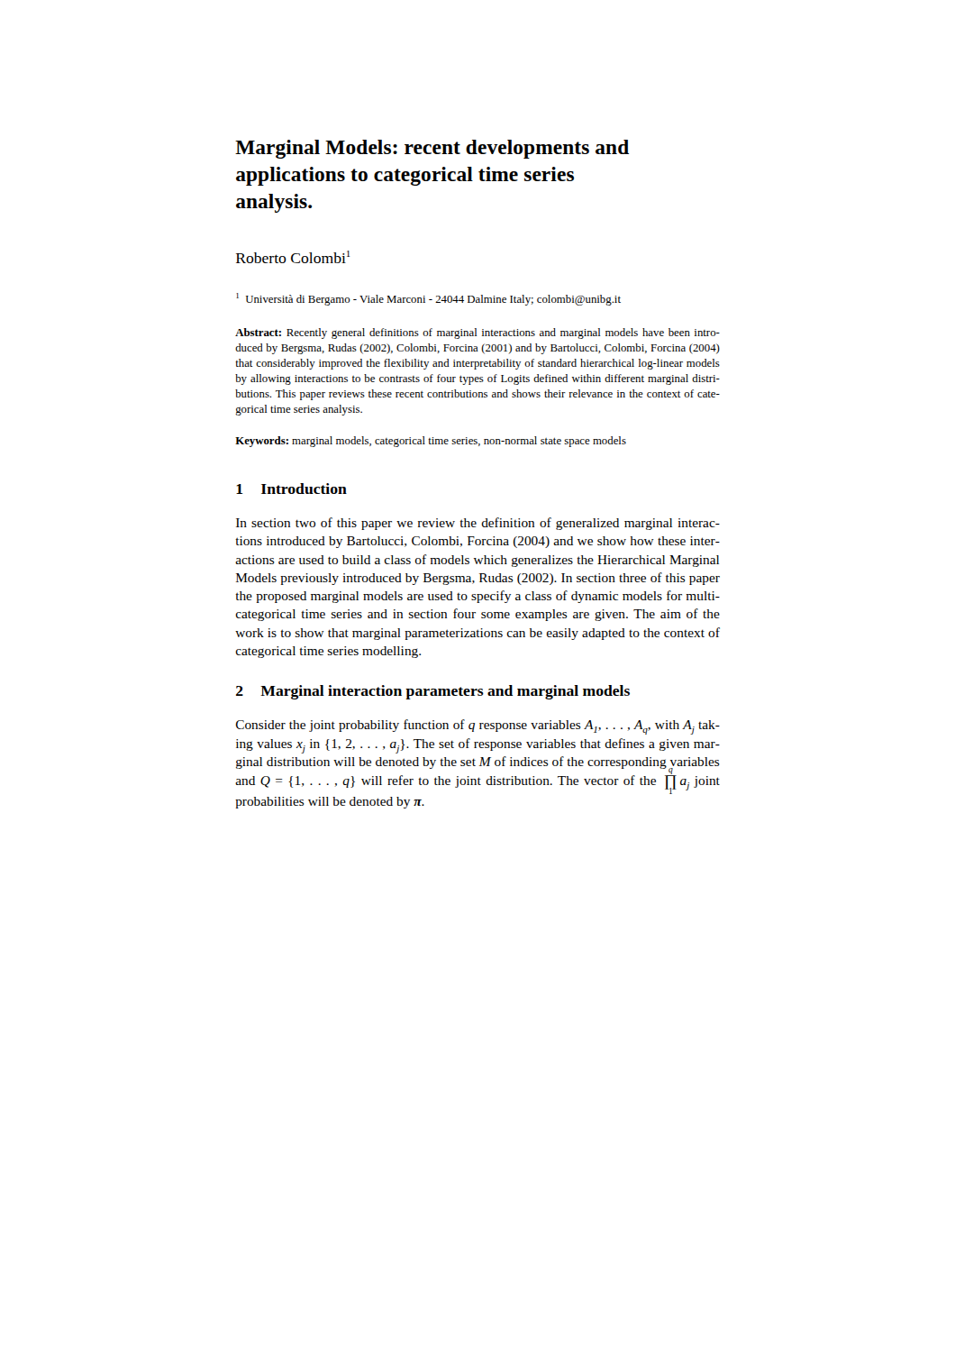Marginal Models: recent developments and
applications to categorical time series
analysis.
Roberto Colombi1
1 Università di Bergamo - Viale Marconi - 24044 Dalmine Italy; colombi@unibg.it
Abstract: Recently general definitions of marginal interactions and marginal models have been introduced by Bergsma, Rudas (2002), Colombi, Forcina (2001) and by Bartolucci, Colombi, Forcina (2004) that considerably improved the flexibility and interpretability of standard hierarchical log-linear models by allowing interactions to be contrasts of four types of Logits defined within different marginal distributions. This paper reviews these recent contributions and shows their relevance in the context of categorical time series analysis.
Keywords: marginal models, categorical time series, non-normal state space models
1 Introduction
In section two of this paper we review the definition of generalized marginal interactions introduced by Bartolucci, Colombi, Forcina (2004) and we show how these interactions are used to build a class of models which generalizes the Hierarchical Marginal Models previously introduced by Bergsma, Rudas (2002). In section three of this paper the proposed marginal models are used to specify a class of dynamic models for multi-categorical time series and in section four some examples are given. The aim of the work is to show that marginal parameterizations can be easily adapted to the context of categorical time series modelling.
2 Marginal interaction parameters and marginal models
Consider the joint probability function of q response variables A1, . . . , Aq, with Aj taking values xj in {1, 2, . . . , aj}. The set of response variables that defines a given marginal distribution will be denoted by the set M of indices of the corresponding variables and Q = {1, . . . , q} will refer to the joint distribution. The vector of the q∏1 aj joint probabilities will be denoted by π.